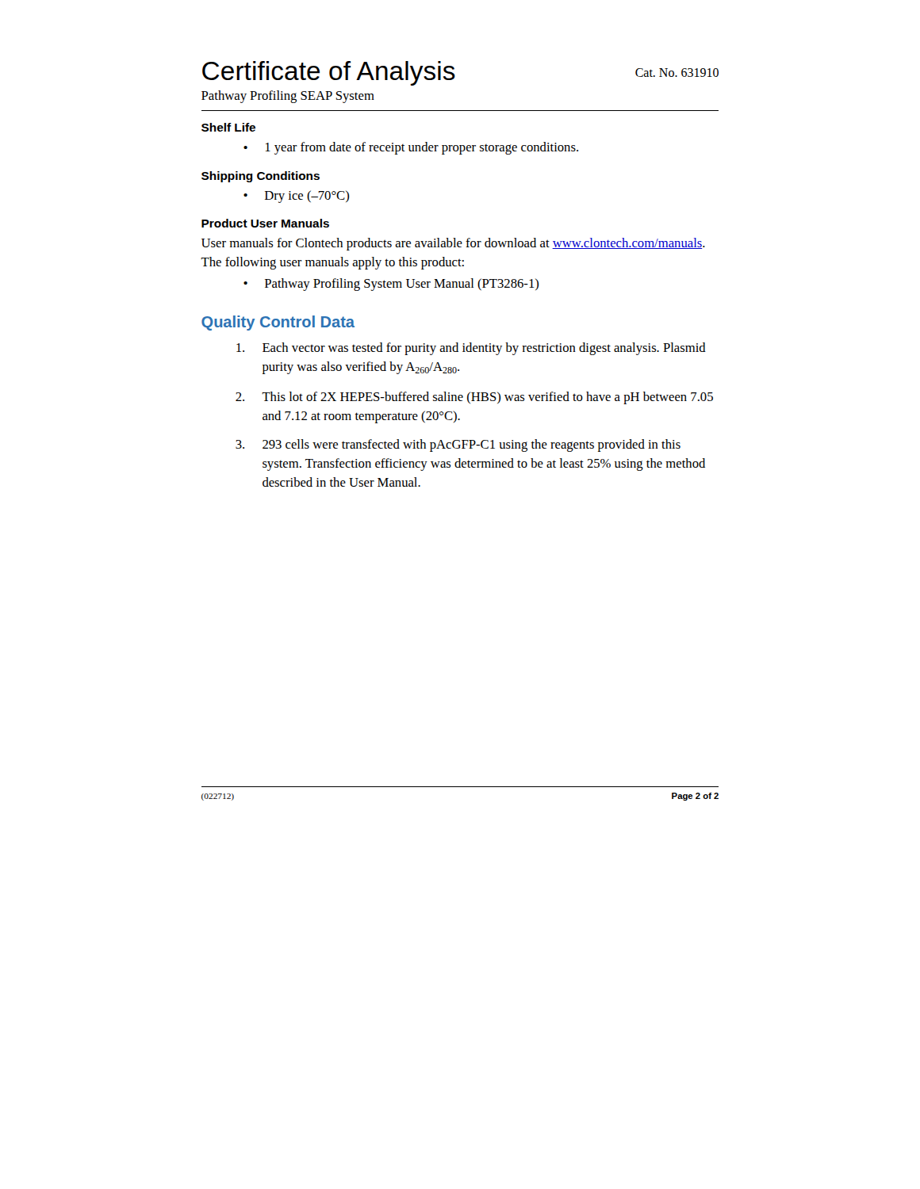Certificate of Analysis
Cat. No. 631910
Pathway Profiling SEAP System
Shelf Life
1 year from date of receipt under proper storage conditions.
Shipping Conditions
Dry ice (–70°C)
Product User Manuals
User manuals for Clontech products are available for download at www.clontech.com/manuals.
The following user manuals apply to this product:
Pathway Profiling System User Manual (PT3286-1)
Quality Control Data
Each vector was tested for purity and identity by restriction digest analysis. Plasmid purity was also verified by A260/A280.
This lot of 2X HEPES-buffered saline (HBS) was verified to have a pH between 7.05 and 7.12 at room temperature (20°C).
293 cells were transfected with pAcGFP-C1 using the reagents provided in this system. Transfection efficiency was determined to be at least 25% using the method described in the User Manual.
(022712)
Page 2 of 2